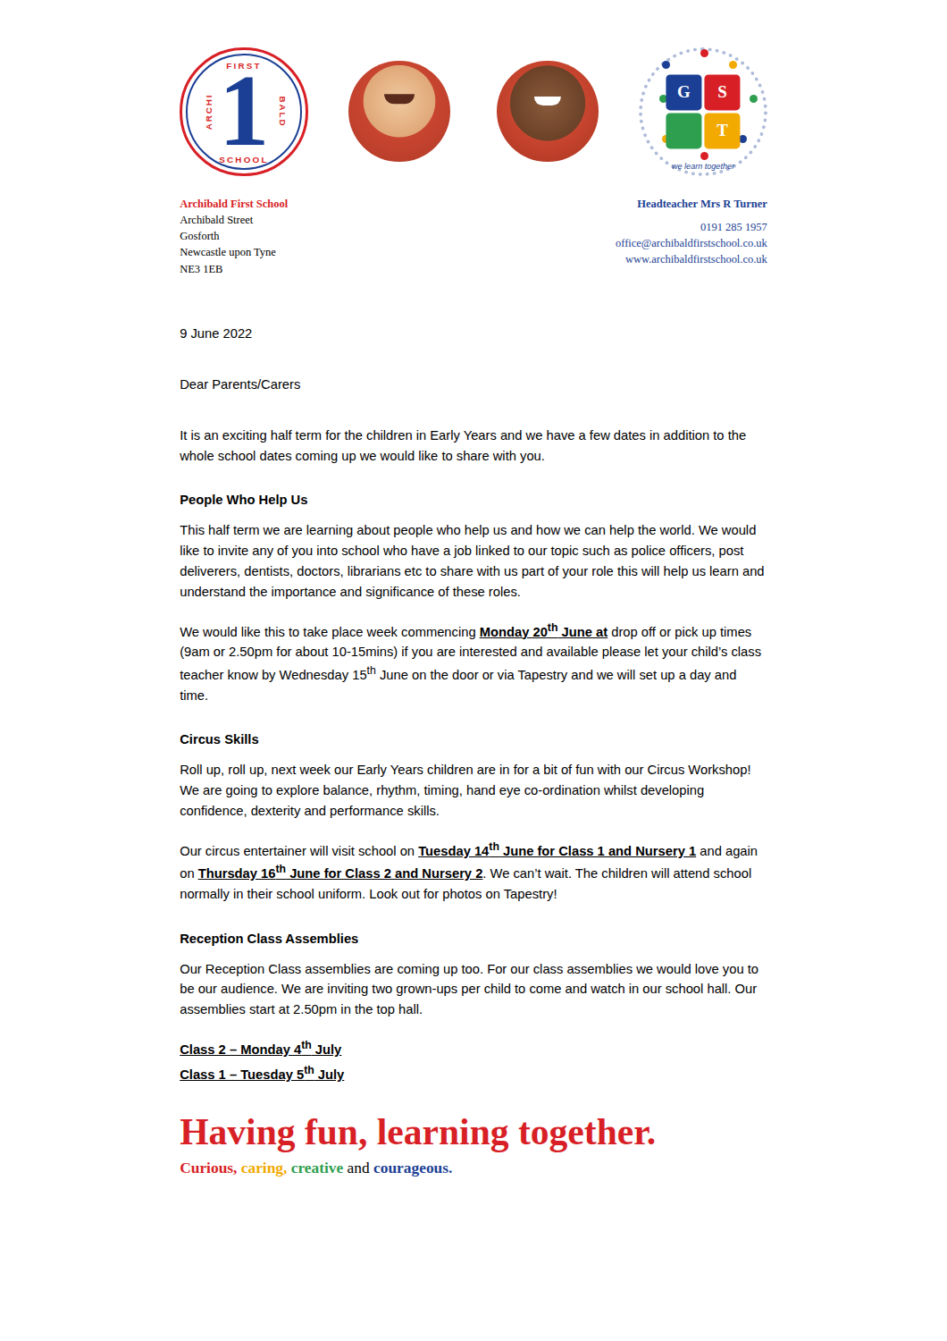FIRST ARCHI BALD 1 SCHOOL
G
S
T
we learn together
Archibald First School
Archibald Street
Gosforth
Newcastle upon Tyne
NE3 1EB
Headteacher Mrs R Turner
0191 285 1957
office@archibaldfirstschool.co.uk
www.archibaldfirstschool.co.uk
9 June 2022
Dear Parents/Carers
It is an exciting half term for the children in Early Years and we have a few dates in addition to the whole school dates coming up we would like to share with you.
People Who Help Us
This half term we are learning about people who help us and how we can help the world. We would like to invite any of you into school who have a job linked to our topic such as police officers, post deliverers, dentists, doctors, librarians etc to share with us part of your role this will help us learn and understand the importance and significance of these roles.
We would like this to take place week commencing Monday 20th June at drop off or pick up times (9am or 2.50pm for about 10-15mins) if you are interested and available please let your child’s class teacher know by Wednesday 15th June on the door or via Tapestry and we will set up a day and time.
Circus Skills
Roll up, roll up, next week our Early Years children are in for a bit of fun with our Circus Workshop! We are going to explore balance, rhythm, timing, hand eye co-ordination whilst developing confidence, dexterity and performance skills.
Our circus entertainer will visit school on Tuesday 14th June for Class 1 and Nursery 1 and again on Thursday 16th June for Class 2 and Nursery 2. We can’t wait. The children will attend school normally in their school uniform. Look out for photos on Tapestry!
Reception Class Assemblies
Our Reception Class assemblies are coming up too. For our class assemblies we would love you to be our audience. We are inviting two grown-ups per child to come and watch in our school hall. Our assemblies start at 2.50pm in the top hall.
Class 2 – Monday 4th July
Class 1 – Tuesday 5th July
Having fun, learning together.
Curious, caring, creative and courageous.